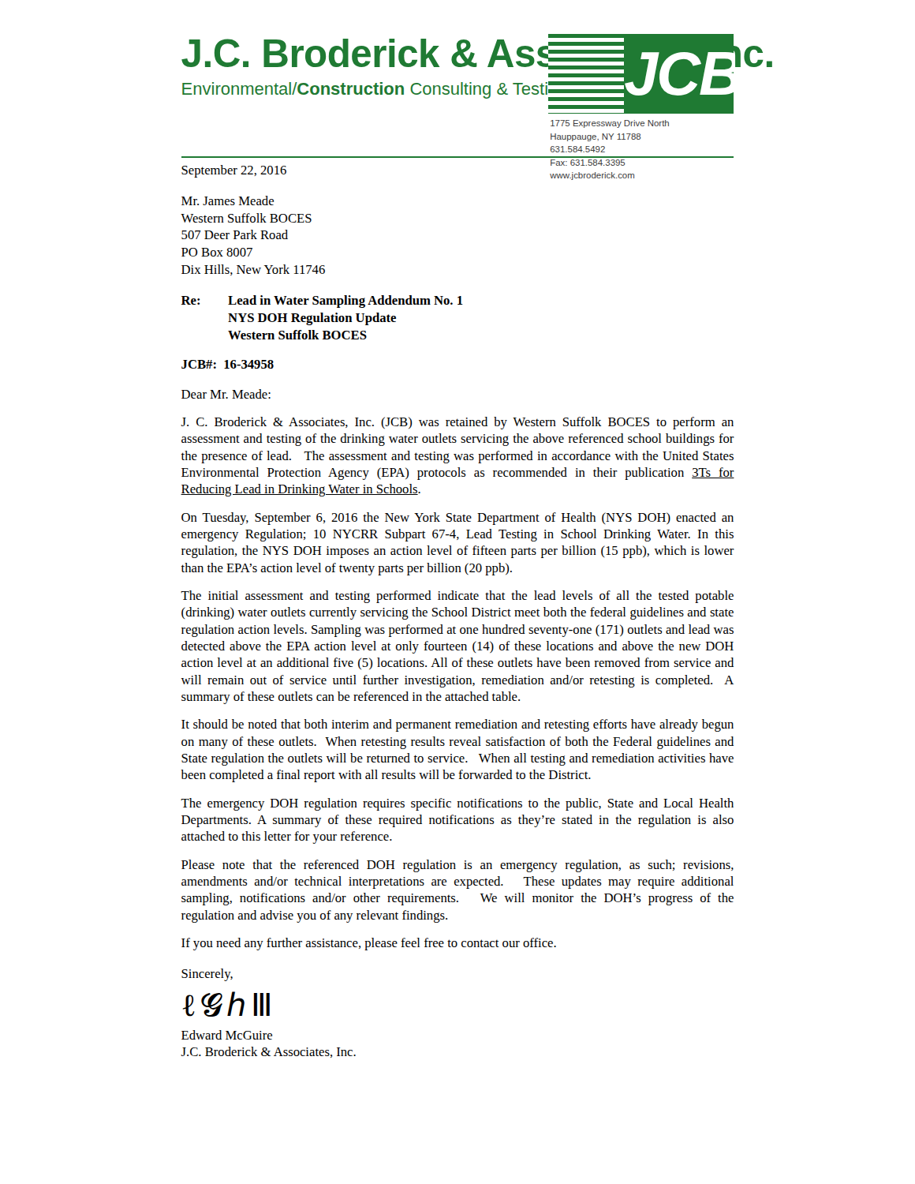JCB
1775 Expressway Drive North
Hauppauge, NY 11788
631.584.5492
Fax: 631.584.3395
www.jcbroderick.com
J.C. Broderick & Associates, Inc.
Environmental/Construction Consulting & Testing
September 22, 2016
Mr. James Meade
Western Suffolk BOCES
507 Deer Park Road
PO Box 8007
Dix Hills, New York 11746
| Re: | Lead in Water Sampling Addendum No. 1 |
| | NYS DOH Regulation Update |
| | Western Suffolk BOCES |
JCB#: 16-34958
Dear Mr. Meade:
J. C. Broderick & Associates, Inc. (JCB) was retained by Western Suffolk BOCES to perform an assessment and testing of the drinking water outlets servicing the above referenced school buildings for the presence of lead. The assessment and testing was performed in accordance with the United States Environmental Protection Agency (EPA) protocols as recommended in their publication 3Ts for Reducing Lead in Drinking Water in Schools.
On Tuesday, September 6, 2016 the New York State Department of Health (NYS DOH) enacted an emergency Regulation; 10 NYCRR Subpart 67-4, Lead Testing in School Drinking Water. In this regulation, the NYS DOH imposes an action level of fifteen parts per billion (15 ppb), which is lower than the EPA’s action level of twenty parts per billion (20 ppb).
The initial assessment and testing performed indicate that the lead levels of all the tested potable (drinking) water outlets currently servicing the School District meet both the federal guidelines and state regulation action levels. Sampling was performed at one hundred seventy-one (171) outlets and lead was detected above the EPA action level at only fourteen (14) of these locations and above the new DOH action level at an additional five (5) locations. All of these outlets have been removed from service and will remain out of service until further investigation, remediation and/or retesting is completed. A summary of these outlets can be referenced in the attached table.
It should be noted that both interim and permanent remediation and retesting efforts have already begun on many of these outlets. When retesting results reveal satisfaction of both the Federal guidelines and State regulation the outlets will be returned to service. When all testing and remediation activities have been completed a final report with all results will be forwarded to the District.
The emergency DOH regulation requires specific notifications to the public, State and Local Health Departments. A summary of these required notifications as they’re stated in the regulation is also attached to this letter for your reference.
Please note that the referenced DOH regulation is an emergency regulation, as such; revisions, amendments and/or technical interpretations are expected. These updates may require additional sampling, notifications and/or other requirements. We will monitor the DOH’s progress of the regulation and advise you of any relevant findings.
If you need any further assistance, please feel free to contact our office.
Sincerely,
ℓ 𝓖 ℎ Ⅲ
Edward McGuire
J.C. Broderick & Associates, Inc.